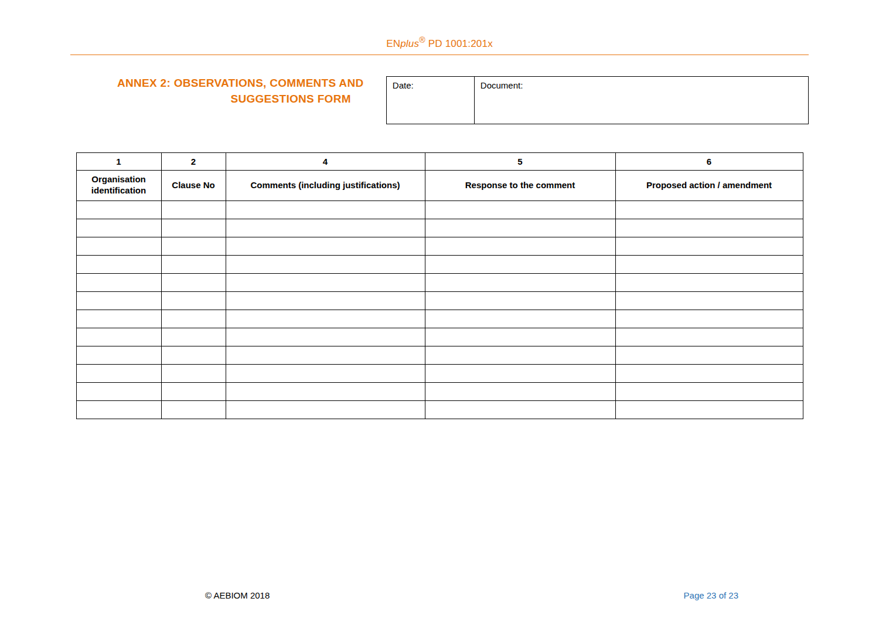EN plus® PD 1001:201x
ANNEX 2: OBSERVATIONS, COMMENTS AND SUGGESTIONS FORM
Date:
Document:
| 1 | 2 | 4 | 5 | 6 |
| --- | --- | --- | --- | --- |
| Organisation identification | Clause No | Comments (including justifications) | Response to the comment | Proposed action / amendment |
© AEBIOM 2018
Page 23 of 23